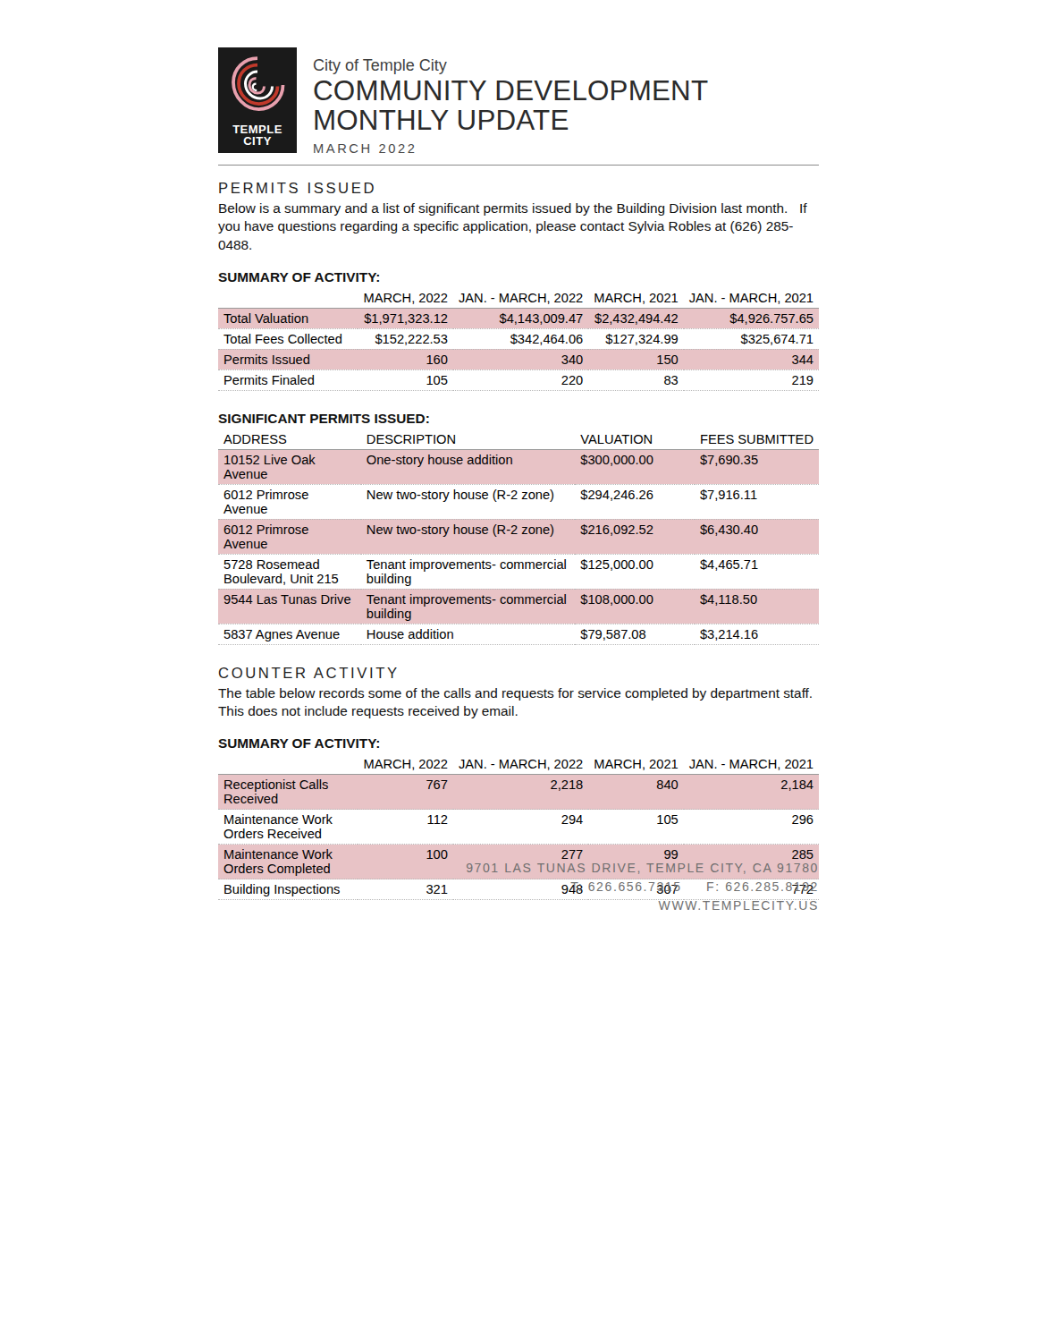TEMPLE
CITY
City of Temple City
COMMUNITY DEVELOPMENT MONTHLY UPDATE
MARCH 2022
PERMITS ISSUED
Below is a summary and a list of significant permits issued by the Building Division last month. If you have questions regarding a specific application, please contact Sylvia Robles at (626) 285-0488.
SUMMARY OF ACTIVITY:
| | MARCH, 2022 | JAN. - MARCH, 2022 | MARCH, 2021 | JAN. - MARCH, 2021 |
| --- | --- | --- | --- | --- |
| Total Valuation | $1,971,323.12 | $4,143,009.47 | $2,432,494.42 | $4,926.757.65 |
| Total Fees Collected | $152,222.53 | $342,464.06 | $127,324.99 | $325,674.71 |
| Permits Issued | 160 | 340 | 150 | 344 |
| Permits Finaled | 105 | 220 | 83 | 219 |
SIGNIFICANT PERMITS ISSUED:
| ADDRESS | DESCRIPTION | VALUATION | FEES SUBMITTED |
| --- | --- | --- | --- |
| 10152 Live Oak Avenue | One-story house addition | $300,000.00 | $7,690.35 |
| 6012 Primrose Avenue | New two-story house (R-2 zone) | $294,246.26 | $7,916.11 |
| 6012 Primrose Avenue | New two-story house (R-2 zone) | $216,092.52 | $6,430.40 |
| 5728 Rosemead Boulevard, Unit 215 | Tenant improvements- commercial building | $125,000.00 | $4,465.71 |
| 9544 Las Tunas Drive | Tenant improvements- commercial building | $108,000.00 | $4,118.50 |
| 5837 Agnes Avenue | House addition | $79,587.08 | $3,214.16 |
COUNTER ACTIVITY
The table below records some of the calls and requests for service completed by department staff. This does not include requests received by email.
SUMMARY OF ACTIVITY:
| | MARCH, 2022 | JAN. - MARCH, 2022 | MARCH, 2021 | JAN. - MARCH, 2021 |
| --- | --- | --- | --- | --- |
| Receptionist Calls Received | 767 | 2,218 | 840 | 2,184 |
| Maintenance Work Orders Received | 112 | 294 | 105 | 296 |
| Maintenance Work Orders Completed | 100 | 277 | 99 | 285 |
| Building Inspections | 321 | 948 | 307 | 772 |
9701 LAS TUNAS DRIVE, TEMPLE CITY, CA 91780
T: 626.656.7315 F: 626.285.8192
WWW.TEMPLECITY.US